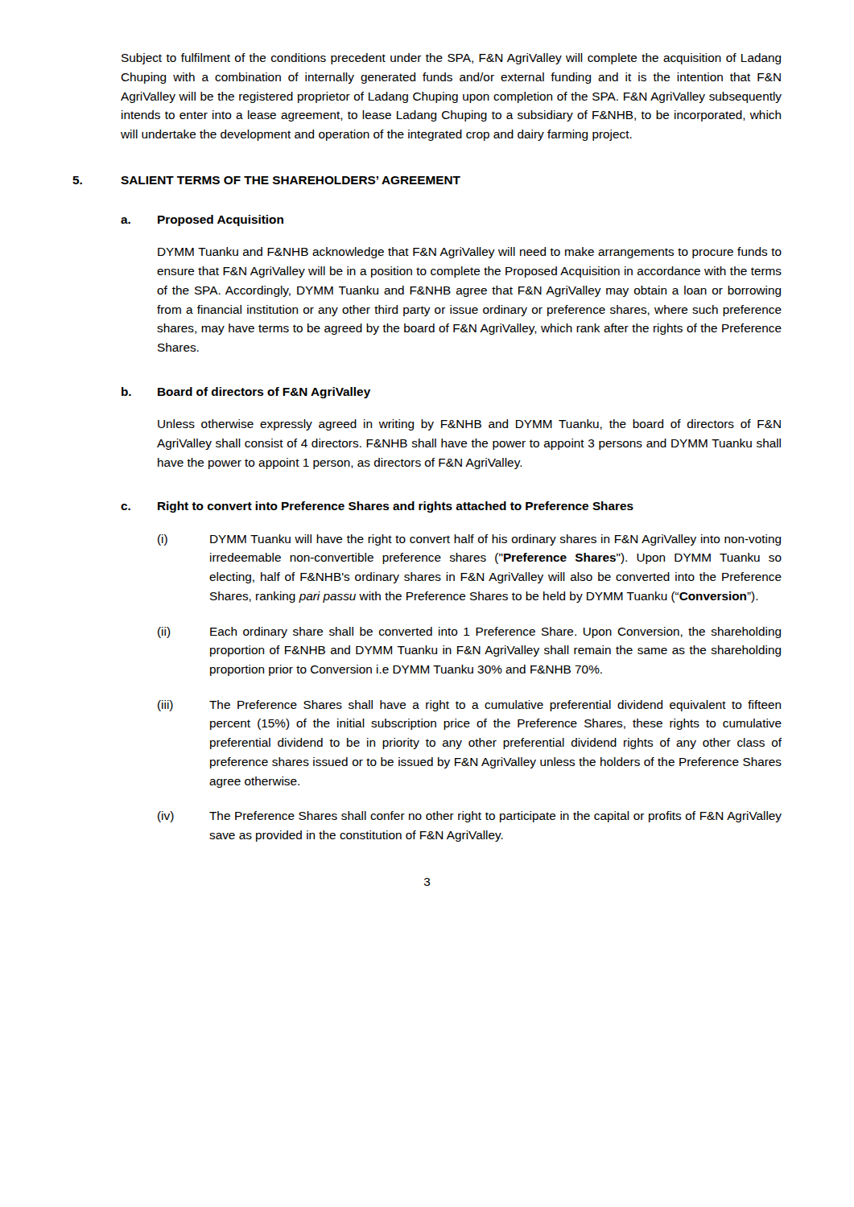Subject to fulfilment of the conditions precedent under the SPA, F&N AgriValley will complete the acquisition of Ladang Chuping with a combination of internally generated funds and/or external funding and it is the intention that F&N AgriValley will be the registered proprietor of Ladang Chuping upon completion of the SPA. F&N AgriValley subsequently intends to enter into a lease agreement, to lease Ladang Chuping to a subsidiary of F&NHB, to be incorporated, which will undertake the development and operation of the integrated crop and dairy farming project.
5. SALIENT TERMS OF THE SHAREHOLDERS’ AGREEMENT
a. Proposed Acquisition
DYMM Tuanku and F&NHB acknowledge that F&N AgriValley will need to make arrangements to procure funds to ensure that F&N AgriValley will be in a position to complete the Proposed Acquisition in accordance with the terms of the SPA. Accordingly, DYMM Tuanku and F&NHB agree that F&N AgriValley may obtain a loan or borrowing from a financial institution or any other third party or issue ordinary or preference shares, where such preference shares, may have terms to be agreed by the board of F&N AgriValley, which rank after the rights of the Preference Shares.
b. Board of directors of F&N AgriValley
Unless otherwise expressly agreed in writing by F&NHB and DYMM Tuanku, the board of directors of F&N AgriValley shall consist of 4 directors. F&NHB shall have the power to appoint 3 persons and DYMM Tuanku shall have the power to appoint 1 person, as directors of F&N AgriValley.
c. Right to convert into Preference Shares and rights attached to Preference Shares
(i) DYMM Tuanku will have the right to convert half of his ordinary shares in F&N AgriValley into non-voting irredeemable non-convertible preference shares ("Preference Shares"). Upon DYMM Tuanku so electing, half of F&NHB's ordinary shares in F&N AgriValley will also be converted into the Preference Shares, ranking pari passu with the Preference Shares to be held by DYMM Tuanku (“Conversion”).
(ii) Each ordinary share shall be converted into 1 Preference Share. Upon Conversion, the shareholding proportion of F&NHB and DYMM Tuanku in F&N AgriValley shall remain the same as the shareholding proportion prior to Conversion i.e DYMM Tuanku 30% and F&NHB 70%.
(iii) The Preference Shares shall have a right to a cumulative preferential dividend equivalent to fifteen percent (15%) of the initial subscription price of the Preference Shares, these rights to cumulative preferential dividend to be in priority to any other preferential dividend rights of any other class of preference shares issued or to be issued by F&N AgriValley unless the holders of the Preference Shares agree otherwise.
(iv) The Preference Shares shall confer no other right to participate in the capital or profits of F&N AgriValley save as provided in the constitution of F&N AgriValley.
3